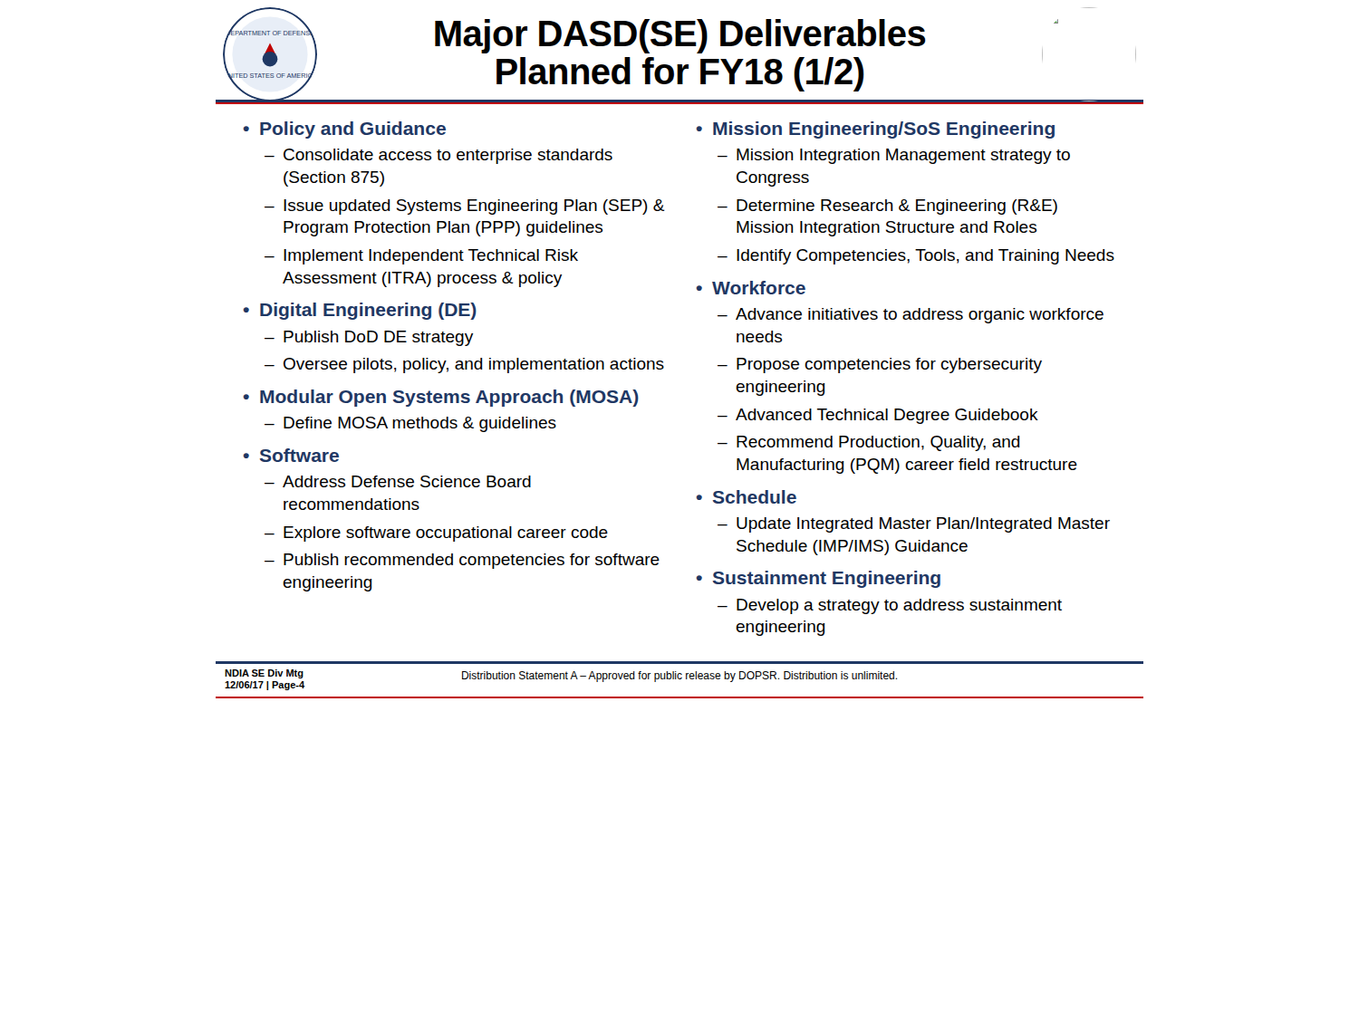Major DASD(SE) Deliverables
Planned for FY18 (1/2)
Policy and Guidance
Consolidate access to enterprise standards (Section 875)
Issue updated Systems Engineering Plan (SEP) & Program Protection Plan (PPP) guidelines
Implement Independent Technical Risk Assessment (ITRA) process & policy
Digital Engineering (DE)
Publish DoD DE strategy
Oversee pilots, policy, and implementation actions
Modular Open Systems Approach (MOSA)
Define MOSA methods & guidelines
Software
Address Defense Science Board recommendations
Explore software occupational career code
Publish recommended competencies for software engineering
Mission Engineering/SoS Engineering
Mission Integration Management strategy to Congress
Determine Research & Engineering (R&E) Mission Integration Structure and Roles
Identify Competencies, Tools, and Training Needs
Workforce
Advance initiatives to address organic workforce needs
Propose competencies for cybersecurity engineering
Advanced Technical Degree Guidebook
Recommend Production, Quality, and Manufacturing (PQM) career field restructure
Schedule
Update Integrated Master Plan/Integrated Master Schedule (IMP/IMS) Guidance
Sustainment Engineering
Develop a strategy to address sustainment engineering
NDIA SE Div Mtg
12/06/17 | Page-4
Distribution Statement A – Approved for public release by DOPSR. Distribution is unlimited.